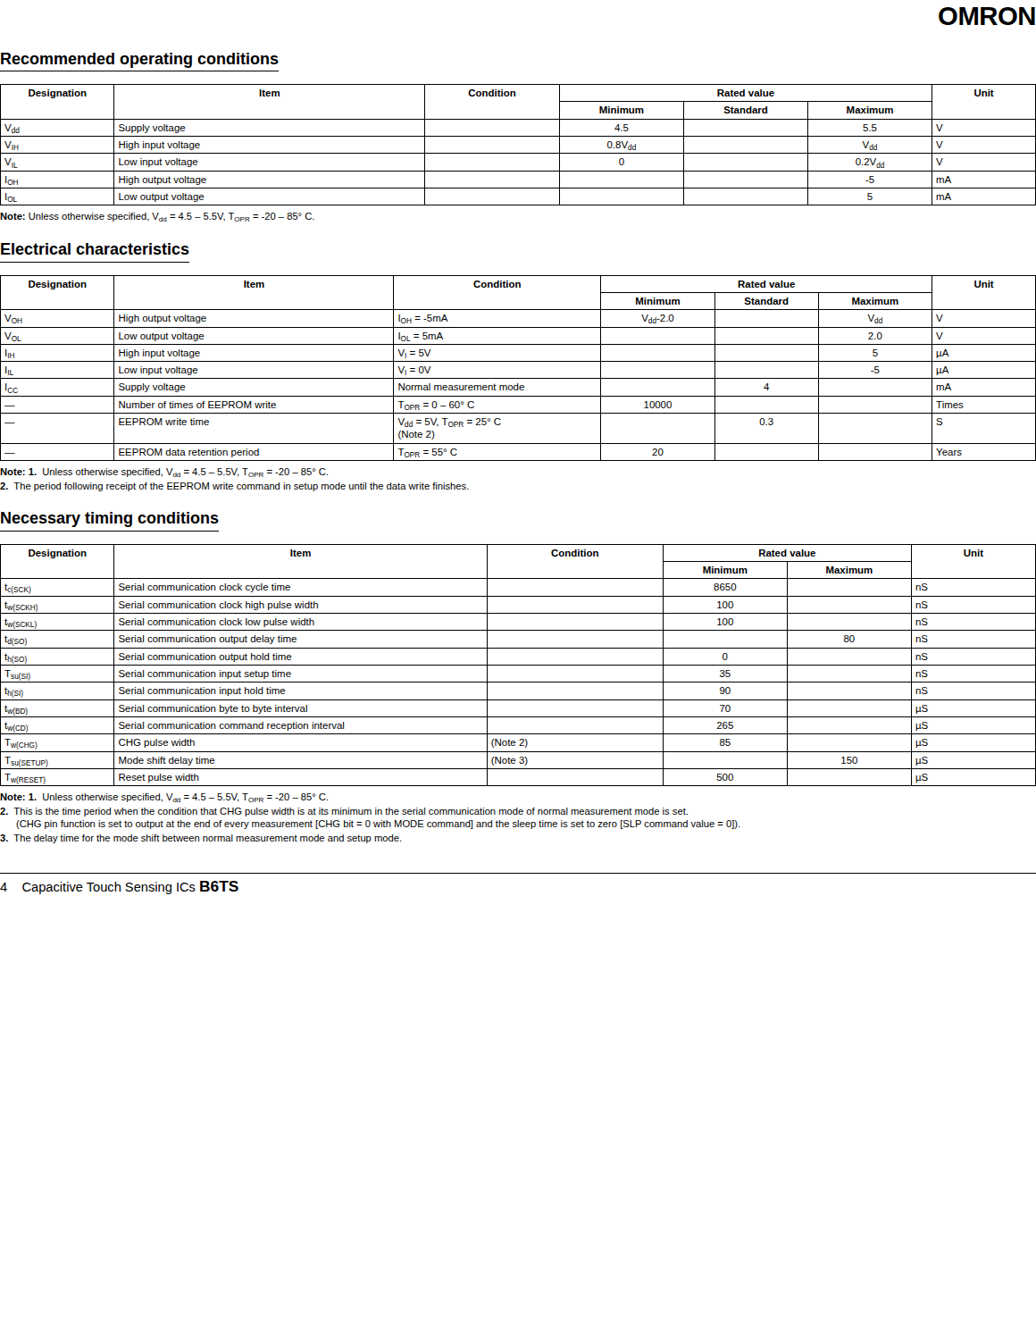OMRON
Recommended operating conditions
| Designation | Item | Condition | Rated value | Unit |
| --- | --- | --- | --- | --- |
| Minimum | Standard | Maximum |
| V dd | Supply voltage | | 4.5 | | 5.5 | V |
| V IH | High input voltage | | 0.8V dd | | V dd | V |
| V IL | Low input voltage | | 0 | | 0.2V dd | V |
| I OH | High output voltage | | | | -5 | mA |
| I OL | Low output voltage | | | | 5 | mA |
Note: Unless otherwise specified, Vdd = 4.5 – 5.5V, TOPR = -20 – 85° C.
Electrical characteristics
| Designation | Item | Condition | Rated value | Unit |
| --- | --- | --- | --- | --- |
| Minimum | Standard | Maximum |
| V OH | High output voltage | I OH = -5mA | V dd -2.0 | | V dd | V |
| V OL | Low output voltage | I OL = 5mA | | | 2.0 | V |
| I IH | High input voltage | V I = 5V | | | 5 | µA |
| I IL | Low input voltage | V I = 0V | | | -5 | µA |
| I CC | Supply voltage | Normal measurement mode | | 4 | | mA |
| — | Number of times of EEPROM write | T OPR = 0 – 60° C | 10000 | | | Times |
| — | EEPROM write time | V dd = 5V, T OPR = 25° C (Note 2) | | 0.3 | | S |
| — | EEPROM data retention period | T OPR = 55° C | 20 | | | Years |
Note: 1. Unless otherwise specified, Vdd = 4.5 – 5.5V, TOPR = -20 – 85° C.
2. The period following receipt of the EEPROM write command in setup mode until the data write finishes.
Necessary timing conditions
| Designation | Item | Condition | Rated value | Unit |
| --- | --- | --- | --- | --- |
| Minimum | Maximum |
| t c(SCK) | Serial communication clock cycle time | | 8650 | | nS |
| t w(SCKH) | Serial communication clock high pulse width | | 100 | | nS |
| t w(SCKL) | Serial communication clock low pulse width | | 100 | | nS |
| t d(SO) | Serial communication output delay time | | | 80 | nS |
| t h(SO) | Serial communication output hold time | | 0 | | nS |
| T su(SI) | Serial communication input setup time | | 35 | | nS |
| t h(SI) | Serial communication input hold time | | 90 | | nS |
| t w(BD) | Serial communication byte to byte interval | | 70 | | µS |
| t w(CD) | Serial communication command reception interval | | 265 | | µS |
| T w(CHG) | CHG pulse width | (Note 2) | 85 | | µS |
| T su(SETUP) | Mode shift delay time | (Note 3) | | 150 | µS |
| T w(RESET) | Reset pulse width | | 500 | | µS |
Note: 1. Unless otherwise specified, Vdd = 4.5 – 5.5V, TOPR = -20 – 85° C.
2. This is the time period when the condition that CHG pulse width is at its minimum in the serial communication mode of normal measurement mode is set.
(CHG pin function is set to output at the end of every measurement [CHG bit = 0 with MODE command] and the sleep time is set to zero [SLP command value = 0]).
3. The delay time for the mode shift between normal measurement mode and setup mode.
4 Capacitive Touch Sensing ICs B6TS